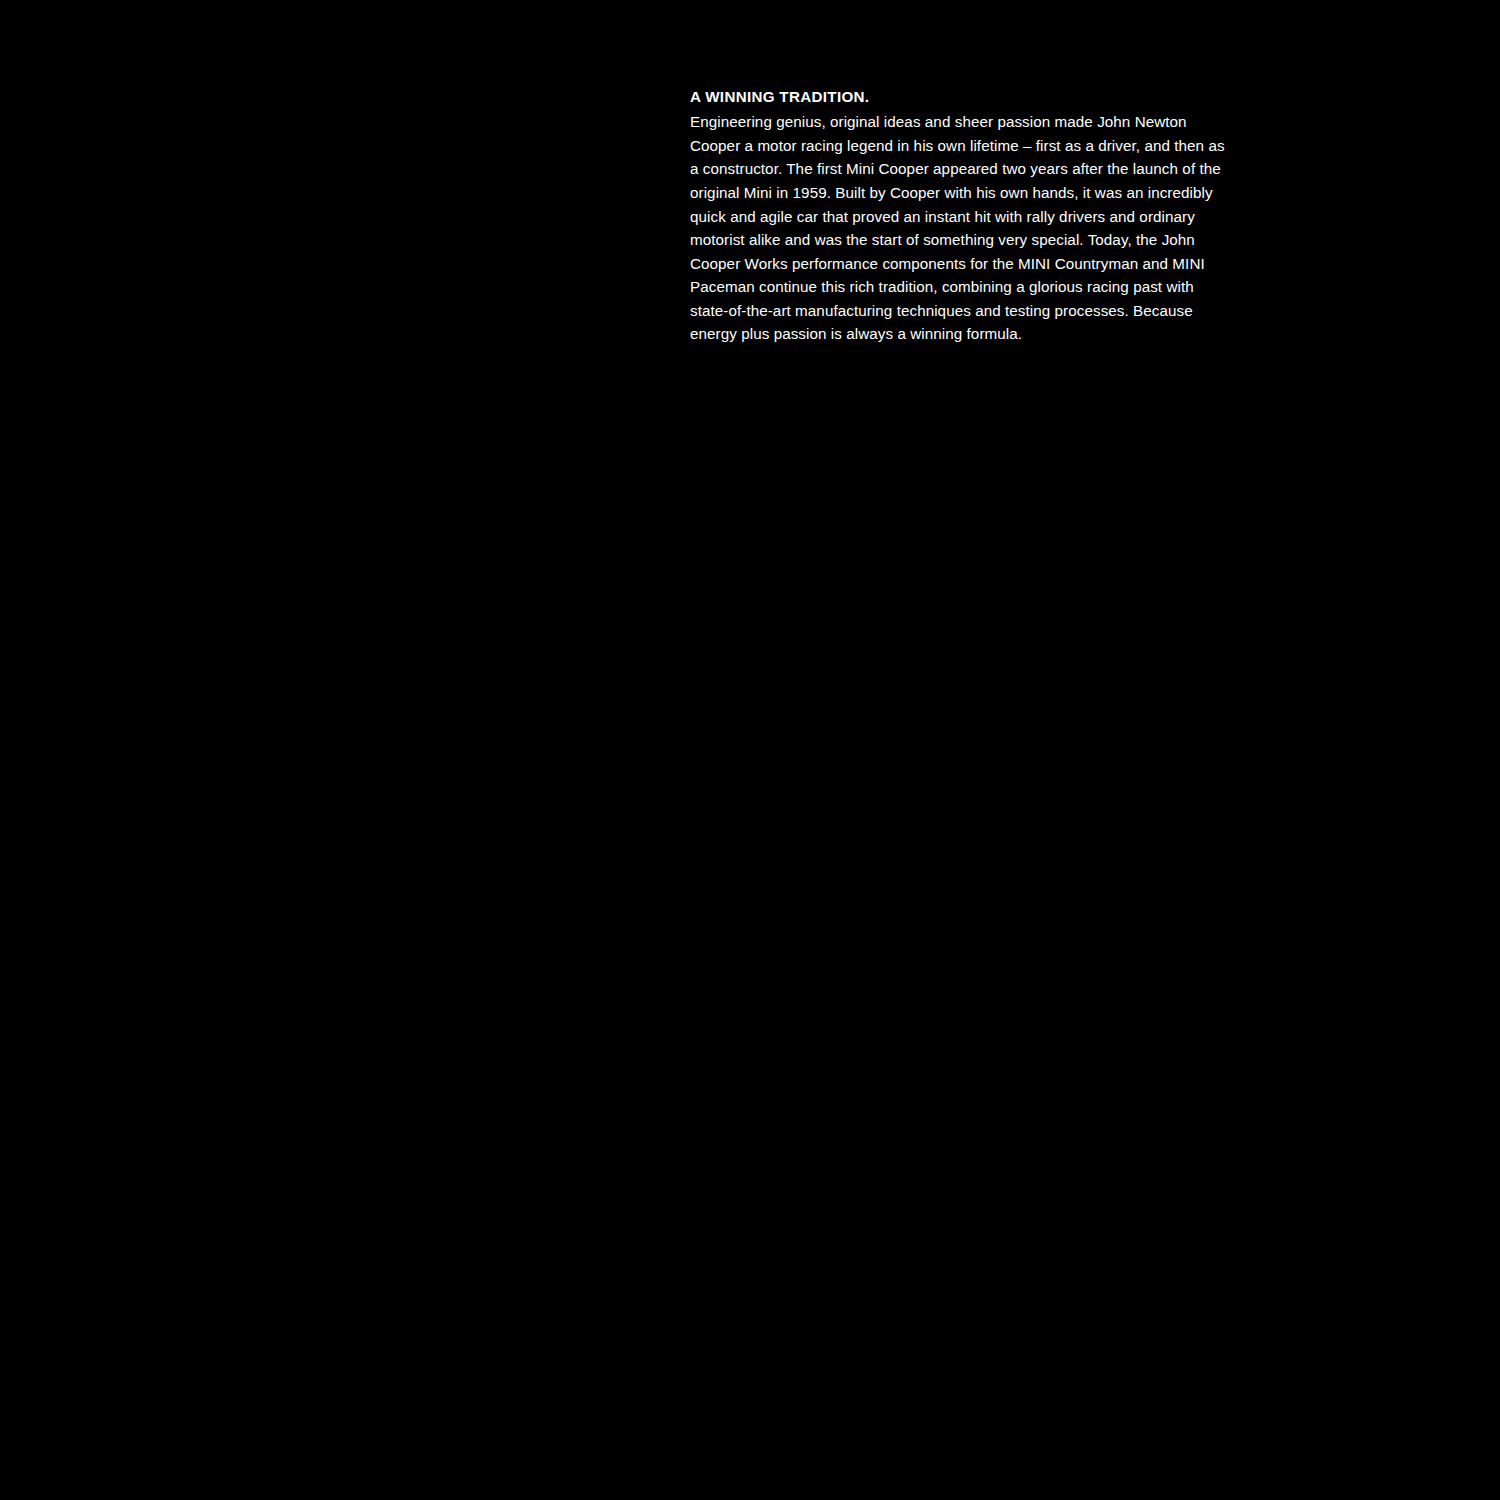A winning tradition.
Engineering genius, original ideas and sheer passion made John Newton Cooper a motor racing legend in his own lifetime – first as a driver, and then as a constructor. The first Mini Cooper appeared two years after the launch of the original Mini in 1959. Built by Cooper with his own hands, it was an incredibly quick and agile car that proved an instant hit with rally drivers and ordinary motorist alike and was the start of something very special. Today, the John Cooper Works performance components for the MINI Countryman and MINI Paceman continue this rich tradition, combining a glorious racing past with state-of-the-art manufacturing techniques and testing processes. Because energy plus passion is always a winning formula.
John Cooper at work on a racing engine.